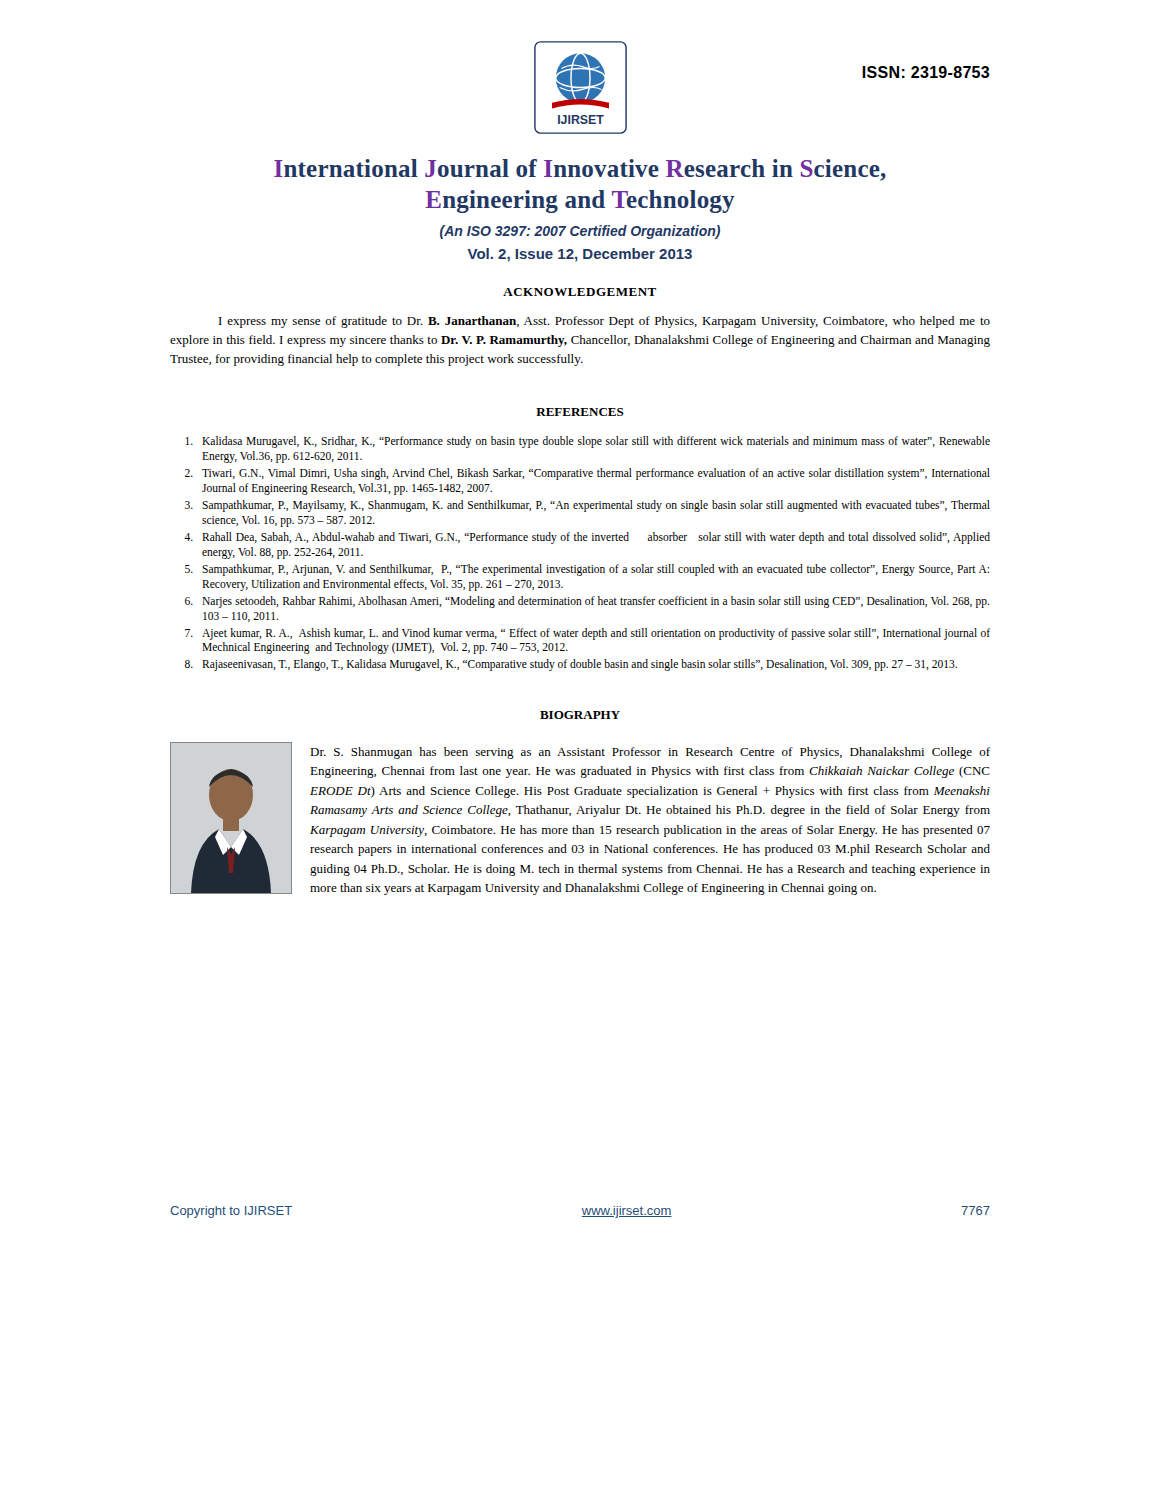IJIRSET
ISSN: 2319-8753
International Journal of Innovative Research in Science,
Engineering and Technology
(An ISO 3297: 2007 Certified Organization)
Vol. 2, Issue 12, December 2013
ACKNOWLEDGEMENT
I express my sense of gratitude to Dr. B. Janarthanan, Asst. Professor Dept of Physics, Karpagam University, Coimbatore, who helped me to explore in this field. I express my sincere thanks to Dr. V. P. Ramamurthy, Chancellor, Dhanalakshmi College of Engineering and Chairman and Managing Trustee, for providing financial help to complete this project work successfully.
REFERENCES
Kalidasa Murugavel, K., Sridhar, K., “Performance study on basin type double slope solar still with different wick materials and minimum mass of water”, Renewable Energy, Vol.36, pp. 612-620, 2011.
Tiwari, G.N., Vimal Dimri, Usha singh, Arvind Chel, Bikash Sarkar, “Comparative thermal performance evaluation of an active solar distillation system”, International Journal of Engineering Research, Vol.31, pp. 1465-1482, 2007.
Sampathkumar, P., Mayilsamy, K., Shanmugam, K. and Senthilkumar, P., “An experimental study on single basin solar still augmented with evacuated tubes”, Thermal science, Vol. 16, pp. 573 – 587. 2012.
Rahall Dea, Sabah, A., Abdul-wahab and Tiwari, G.N., “Performance study of the inverted absorber solar still with water depth and total dissolved solid”, Applied energy, Vol. 88, pp. 252-264, 2011.
Sampathkumar, P., Arjunan, V. and Senthilkumar, P., “The experimental investigation of a solar still coupled with an evacuated tube collector”, Energy Source, Part A: Recovery, Utilization and Environmental effects, Vol. 35, pp. 261 – 270, 2013.
Narjes setoodeh, Rahbar Rahimi, Abolhasan Ameri, “Modeling and determination of heat transfer coefficient in a basin solar still using CED”, Desalination, Vol. 268, pp. 103 – 110, 2011.
Ajeet kumar, R. A., Ashish kumar, L. and Vinod kumar verma, “ Effect of water depth and still orientation on productivity of passive solar still”, International journal of Mechnical Engineering and Technology (IJMET), Vol. 2, pp. 740 – 753, 2012.
Rajaseenivasan, T., Elango, T., Kalidasa Murugavel, K., “Comparative study of double basin and single basin solar stills”, Desalination, Vol. 309, pp. 27 – 31, 2013.
BIOGRAPHY
Dr. S. Shanmugan has been serving as an Assistant Professor in Research Centre of Physics, Dhanalakshmi College of Engineering, Chennai from last one year. He was graduated in Physics with first class from Chikkaiah Naickar College (CNC ERODE Dt) Arts and Science College. His Post Graduate specialization is General + Physics with first class from Meenakshi Ramasamy Arts and Science College, Thathanur, Ariyalur Dt. He obtained his Ph.D. degree in the field of Solar Energy from Karpagam University, Coimbatore. He has more than 15 research publication in the areas of Solar Energy. He has presented 07 research papers in international conferences and 03 in National conferences. He has produced 03 M.phil Research Scholar and guiding 04 Ph.D., Scholar. He is doing M. tech in thermal systems from Chennai. He has a Research and teaching experience in more than six years at Karpagam University and Dhanalakshmi College of Engineering in Chennai going on.
Copyright to IJIRSET
www.ijirset.com
7767